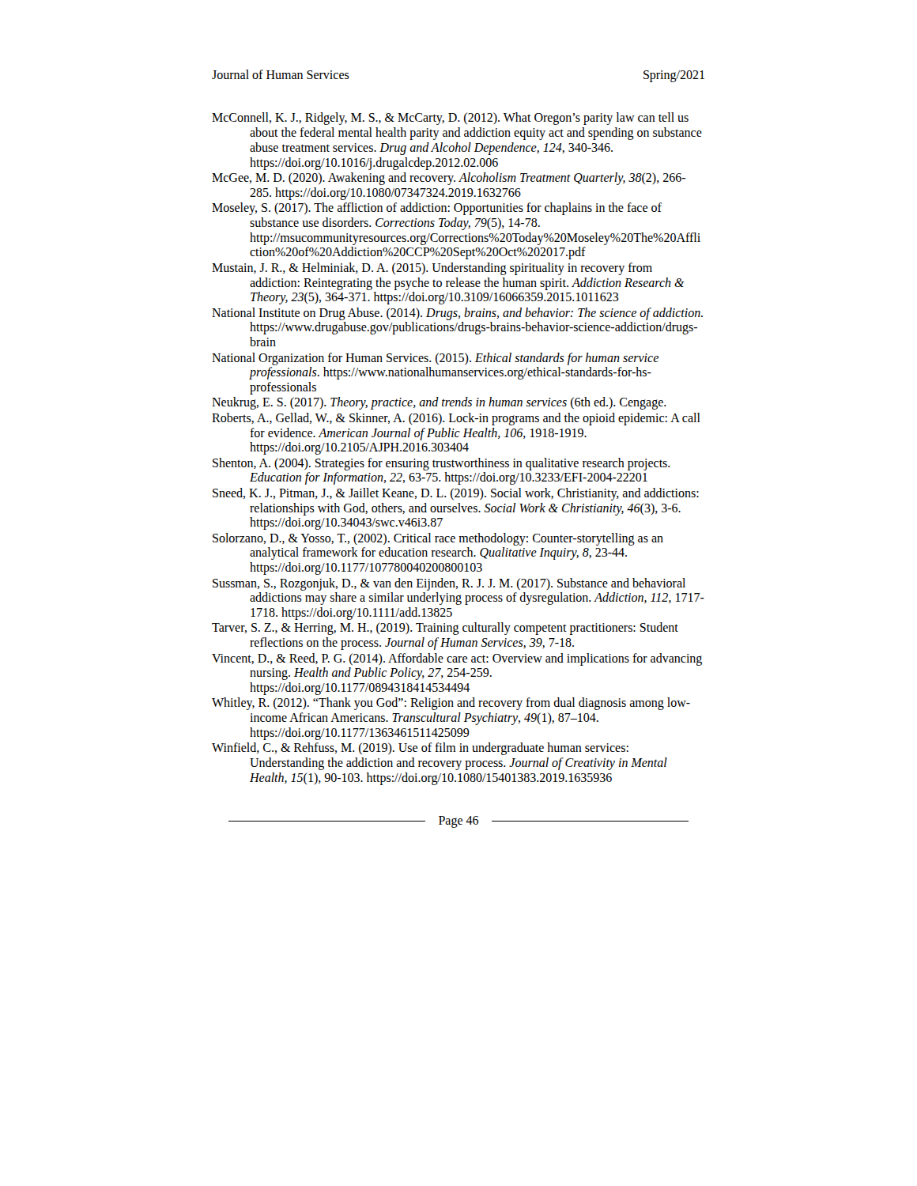Journal of Human Services Spring/2021
References
McConnell, K. J., Ridgely, M. S., & McCarty, D. (2012). What Oregon’s parity law can tell us about the federal mental health parity and addiction equity act and spending on substance abuse treatment services. Drug and Alcohol Dependence, 124, 340-346. https://doi.org/10.1016/j.drugalcdep.2012.02.006
McGee, M. D. (2020). Awakening and recovery. Alcoholism Treatment Quarterly, 38(2), 266-285. https://doi.org/10.1080/07347324.2019.1632766
Moseley, S. (2017). The affliction of addiction: Opportunities for chaplains in the face of substance use disorders. Corrections Today, 79(5), 14-78. http://msucommunityresources.org/Corrections%20Today%20Moseley%20The%20Affliction%20of%20Addiction%20CCP%20Sept%20Oct%202017.pdf
Mustain, J. R., & Helminiak, D. A. (2015). Understanding spirituality in recovery from addiction: Reintegrating the psyche to release the human spirit. Addiction Research & Theory, 23(5), 364-371. https://doi.org/10.3109/16066359.2015.1011623
National Institute on Drug Abuse. (2014). Drugs, brains, and behavior: The science of addiction. https://www.drugabuse.gov/publications/drugs-brains-behavior-science-addiction/drugs-brain
National Organization for Human Services. (2015). Ethical standards for human service professionals. https://www.nationalhumanservices.org/ethical-standards-for-hs-professionals
Neukrug, E. S. (2017). Theory, practice, and trends in human services (6th ed.). Cengage.
Roberts, A., Gellad, W., & Skinner, A. (2016). Lock-in programs and the opioid epidemic: A call for evidence. American Journal of Public Health, 106, 1918-1919. https://doi.org/10.2105/AJPH.2016.303404
Shenton, A. (2004). Strategies for ensuring trustworthiness in qualitative research projects. Education for Information, 22, 63-75. https://doi.org/10.3233/EFI-2004-22201
Sneed, K. J., Pitman, J., & Jaillet Keane, D. L. (2019). Social work, Christianity, and addictions: relationships with God, others, and ourselves. Social Work & Christianity, 46(3), 3-6. https://doi.org/10.34043/swc.v46i3.87
Solorzano, D., & Yosso, T., (2002). Critical race methodology: Counter-storytelling as an analytical framework for education research. Qualitative Inquiry, 8, 23-44. https://doi.org/10.1177/107780040200800103
Sussman, S., Rozgonjuk, D., & van den Eijnden, R. J. J. M. (2017). Substance and behavioral addictions may share a similar underlying process of dysregulation. Addiction, 112, 1717-1718. https://doi.org/10.1111/add.13825
Tarver, S. Z., & Herring, M. H., (2019). Training culturally competent practitioners: Student reflections on the process. Journal of Human Services, 39, 7-18.
Vincent, D., & Reed, P. G. (2014). Affordable care act: Overview and implications for advancing nursing. Health and Public Policy, 27, 254-259. https://doi.org/10.1177/0894318414534494
Whitley, R. (2012). “Thank you God”: Religion and recovery from dual diagnosis among low-income African Americans. Transcultural Psychiatry, 49(1), 87–104. https://doi.org/10.1177/1363461511425099
Winfield, C., & Rehfuss, M. (2019). Use of film in undergraduate human services: Understanding the addiction and recovery process. Journal of Creativity in Mental Health, 15(1), 90-103. https://doi.org/10.1080/15401383.2019.1635936
Page 46